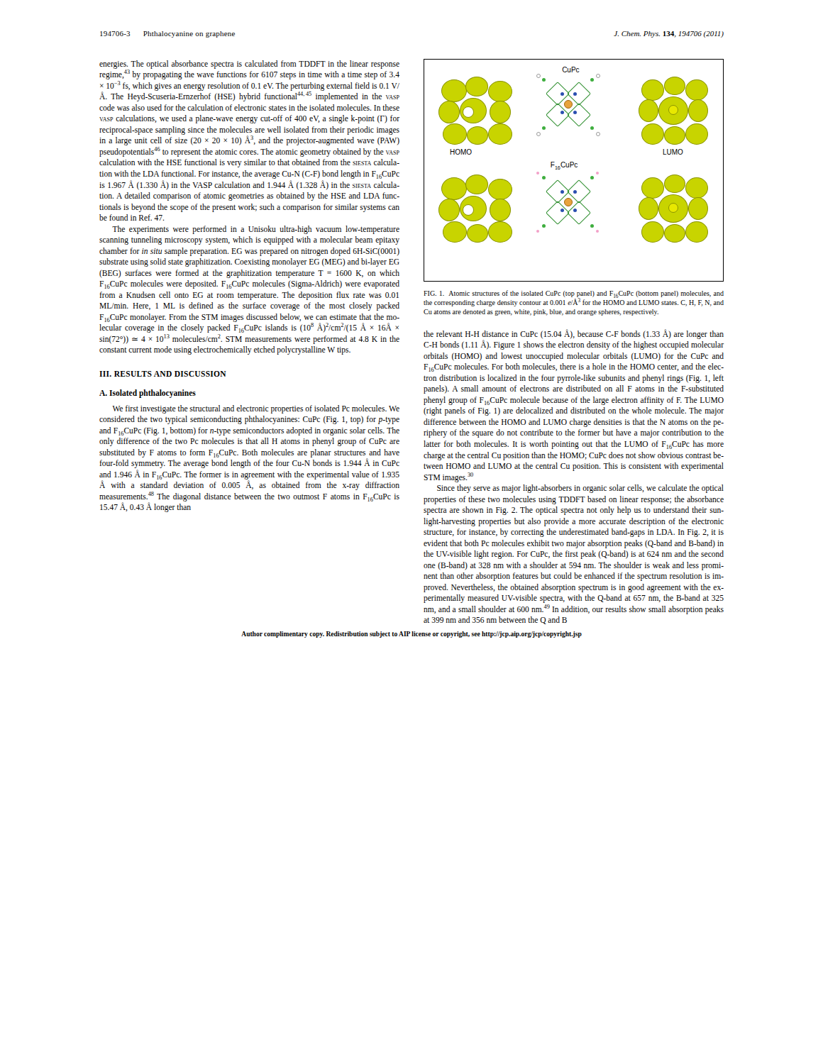194706-3 Phthalocyanine on graphene
J. Chem. Phys. 134, 194706 (2011)
energies. The optical absorbance spectra is calculated from TDDFT in the linear response regime,43 by propagating the wave functions for 6107 steps in time with a time step of 3.4 × 10−3 fs, which gives an energy resolution of 0.1 eV. The perturbing external field is 0.1 V/Å. The Heyd-Scuseria-Ernzerhof (HSE) hybrid functional44, 45 implemented in the vasp code was also used for the calculation of electronic states in the isolated molecules. In these vasp calculations, we used a plane-wave energy cut-off of 400 eV, a single k-point (Γ) for reciprocal-space sampling since the molecules are well isolated from their periodic images in a large unit cell of size (20 × 20 × 10) Å3, and the projector-augmented wave (PAW) pseudopotentials46 to represent the atomic cores. The atomic geometry obtained by the vasp calculation with the HSE functional is very similar to that obtained from the siesta calculation with the LDA functional. For instance, the average Cu-N (C-F) bond length in F16CuPc is 1.967 Å (1.330 Å) in the VASP calculation and 1.944 Å (1.328 Å) in the siesta calculation. A detailed comparison of atomic geometries as obtained by the HSE and LDA functionals is beyond the scope of the present work; such a comparison for similar systems can be found in Ref. 47.
The experiments were performed in a Unisoku ultra-high vacuum low-temperature scanning tunneling microscopy system, which is equipped with a molecular beam epitaxy chamber for in situ sample preparation. EG was prepared on nitrogen doped 6H-SiC(0001) substrate using solid state graphitization. Coexisting monolayer EG (MEG) and bi-layer EG (BEG) surfaces were formed at the graphitization temperature T = 1600 K, on which F16CuPc molecules were deposited. F16CuPc molecules (Sigma-Aldrich) were evaporated from a Knudsen cell onto EG at room temperature. The deposition flux rate was 0.01 ML/min. Here, 1 ML is defined as the surface coverage of the most closely packed F16CuPc monolayer. From the STM images discussed below, we can estimate that the molecular coverage in the closely packed F16CuPc islands is (108 Å)2/cm2/(15 Å × 16Å × sin(72°)) ≃ 4 × 1013 molecules/cm2. STM measurements were performed at 4.8 K in the constant current mode using electrochemically etched polycrystalline W tips.
III. RESULTS AND DISCUSSION
A. Isolated phthalocyanines
We first investigate the structural and electronic properties of isolated Pc molecules. We considered the two typical semiconducting phthalocyanines: CuPc (Fig. 1, top) for p-type and F16CuPc (Fig. 1, bottom) for n-type semiconductors adopted in organic solar cells. The only difference of the two Pc molecules is that all H atoms in phenyl group of CuPc are substituted by F atoms to form F16CuPc. Both molecules are planar structures and have four-fold symmetry. The average bond length of the four Cu-N bonds is 1.944 Å in CuPc and 1.946 Å in F16CuPc. The former is in agreement with the experimental value of 1.935 Å with a standard deviation of 0.005 Å, as obtained from the x-ray diffraction measurements.48 The diagonal distance between the two outmost F atoms in F16CuPc is 15.47 Å, 0.43 Å longer than
CuPc
HOMO
LUMO
F16CuPc
FIG. 1. Atomic structures of the isolated CuPc (top panel) and F16CuPc (bottom panel) molecules, and the corresponding charge density contour at 0.001 e/Å3 for the HOMO and LUMO states. C, H, F, N, and Cu atoms are denoted as green, white, pink, blue, and orange spheres, respectively.
the relevant H-H distance in CuPc (15.04 Å), because C-F bonds (1.33 Å) are longer than C-H bonds (1.11 Å). Figure 1 shows the electron density of the highest occupied molecular orbitals (HOMO) and lowest unoccupied molecular orbitals (LUMO) for the CuPc and F16CuPc molecules. For both molecules, there is a hole in the HOMO center, and the electron distribution is localized in the four pyrrole-like subunits and phenyl rings (Fig. 1, left panels). A small amount of electrons are distributed on all F atoms in the F-substituted phenyl group of F16CuPc molecule because of the large electron affinity of F. The LUMO (right panels of Fig. 1) are delocalized and distributed on the whole molecule. The major difference between the HOMO and LUMO charge densities is that the N atoms on the periphery of the square do not contribute to the former but have a major contribution to the latter for both molecules. It is worth pointing out that the LUMO of F16CuPc has more charge at the central Cu position than the HOMO; CuPc does not show obvious contrast between HOMO and LUMO at the central Cu position. This is consistent with experimental STM images.30
Since they serve as major light-absorbers in organic solar cells, we calculate the optical properties of these two molecules using TDDFT based on linear response; the absorbance spectra are shown in Fig. 2. The optical spectra not only help us to understand their sunlight-harvesting properties but also provide a more accurate description of the electronic structure, for instance, by correcting the underestimated band-gaps in LDA. In Fig. 2, it is evident that both Pc molecules exhibit two major absorption peaks (Q-band and B-band) in the UV-visible light region. For CuPc, the first peak (Q-band) is at 624 nm and the second one (B-band) at 328 nm with a shoulder at 594 nm. The shoulder is weak and less prominent than other absorption features but could be enhanced if the spectrum resolution is improved. Nevertheless, the obtained absorption spectrum is in good agreement with the experimentally measured UV-visible spectra, with the Q-band at 657 nm, the B-band at 325 nm, and a small shoulder at 600 nm.49 In addition, our results show small absorption peaks at 399 nm and 356 nm between the Q and B
Author complimentary copy. Redistribution subject to AIP license or copyright, see http://jcp.aip.org/jcp/copyright.jsp